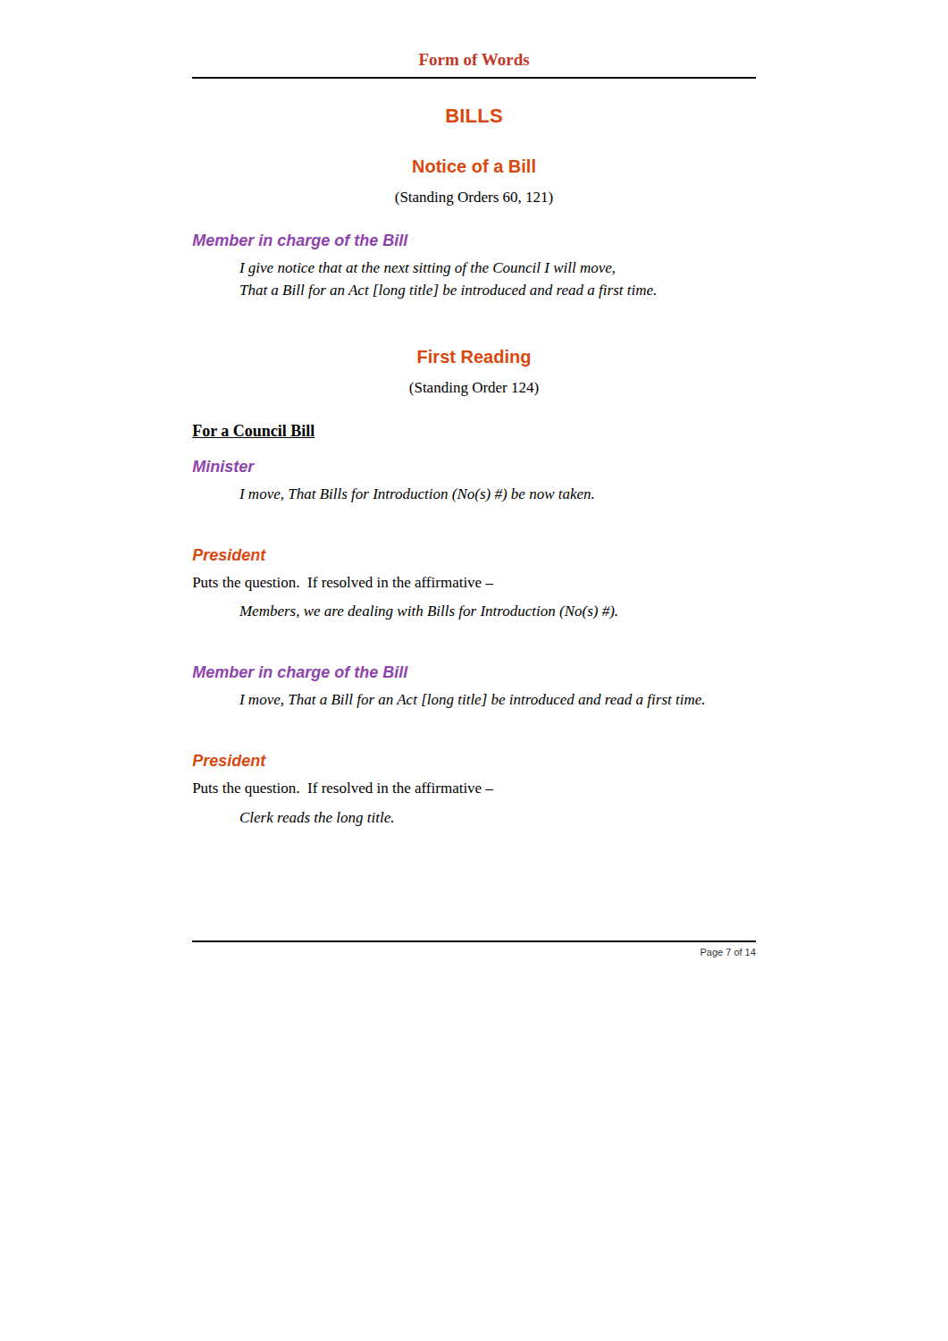Form of Words
BILLS
Notice of a Bill
(Standing Orders 60, 121)
Member in charge of the Bill
I give notice that at the next sitting of the Council I will move, That a Bill for an Act [long title] be introduced and read a first time.
First Reading
(Standing Order 124)
For a Council Bill
Minister
I move, That Bills for Introduction (No(s) #) be now taken.
President
Puts the question. If resolved in the affirmative –
Members, we are dealing with Bills for Introduction (No(s) #).
Member in charge of the Bill
I move, That a Bill for an Act [long title] be introduced and read a first time.
President
Puts the question. If resolved in the affirmative –
Clerk reads the long title.
Page 7 of 14